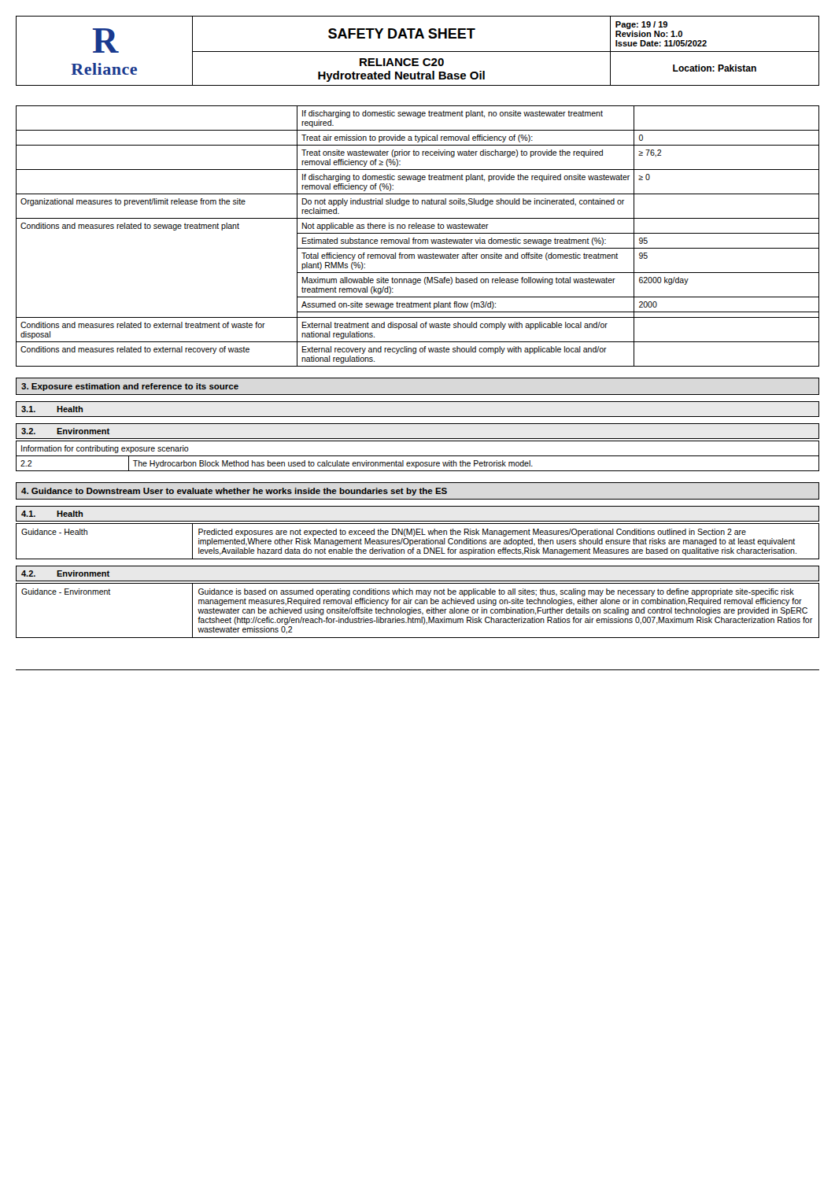| R Reliance | SAFETY DATA SHEET | Page: 19 / 19 Revision No: 1.0 Issue Date: 11/05/2022 |
| RELIANCE C20 Hydrotreated Neutral Base Oil | Location: Pakistan |
| | If discharging to domestic sewage treatment plant, no onsite wastewater treatment required. | |
| | Treat air emission to provide a typical removal efficiency of (%): | 0 |
| | Treat onsite wastewater (prior to receiving water discharge) to provide the required removal efficiency of ≥ (%): | ≥ 76,2 |
| | If discharging to domestic sewage treatment plant, provide the required onsite wastewater removal efficiency of (%): | ≥ 0 |
| Organizational measures to prevent/limit release from the site | Do not apply industrial sludge to natural soils,Sludge should be incinerated, contained or reclaimed. | |
| Conditions and measures related to sewage treatment plant | Not applicable as there is no release to wastewater | |
| Estimated substance removal from wastewater via domestic sewage treatment (%): | 95 |
| Total efficiency of removal from wastewater after onsite and offsite (domestic treatment plant) RMMs (%): | 95 |
| Maximum allowable site tonnage (MSafe) based on release following total wastewater treatment removal (kg/d): | 62000 kg/day |
| Assumed on-site sewage treatment plant flow (m3/d): | 2000 |
| Conditions and measures related to external treatment of waste for disposal | External treatment and disposal of waste should comply with applicable local and/or national regulations. | |
| Conditions and measures related to external recovery of waste | External recovery and recycling of waste should comply with applicable local and/or national regulations. | |
3. Exposure estimation and reference to its source
3.1. Health
3.2. Environment
| Information for contributing exposure scenario |
| 2.2 | The Hydrocarbon Block Method has been used to calculate environmental exposure with the Petrorisk model. |
4. Guidance to Downstream User to evaluate whether he works inside the boundaries set by the ES
4.1. Health
| Guidance - Health | Predicted exposures are not expected to exceed the DN(M)EL when the Risk Management Measures/Operational Conditions outlined in Section 2 are implemented,Where other Risk Management Measures/Operational Conditions are adopted, then users should ensure that risks are managed to at least equivalent levels,Available hazard data do not enable the derivation of a DNEL for aspiration effects,Risk Management Measures are based on qualitative risk characterisation. |
4.2. Environment
| Guidance - Environment | Guidance is based on assumed operating conditions which may not be applicable to all sites; thus, scaling may be necessary to define appropriate site-specific risk management measures,Required removal efficiency for air can be achieved using on-site technologies, either alone or in combination,Required removal efficiency for wastewater can be achieved using onsite/offsite technologies, either alone or in combination,Further details on scaling and control technologies are provided in SpERC factsheet (http://cefic.org/en/reach-for-industries-libraries.html),Maximum Risk Characterization Ratios for air emissions 0,007,Maximum Risk Characterization Ratios for wastewater emissions 0,2 |